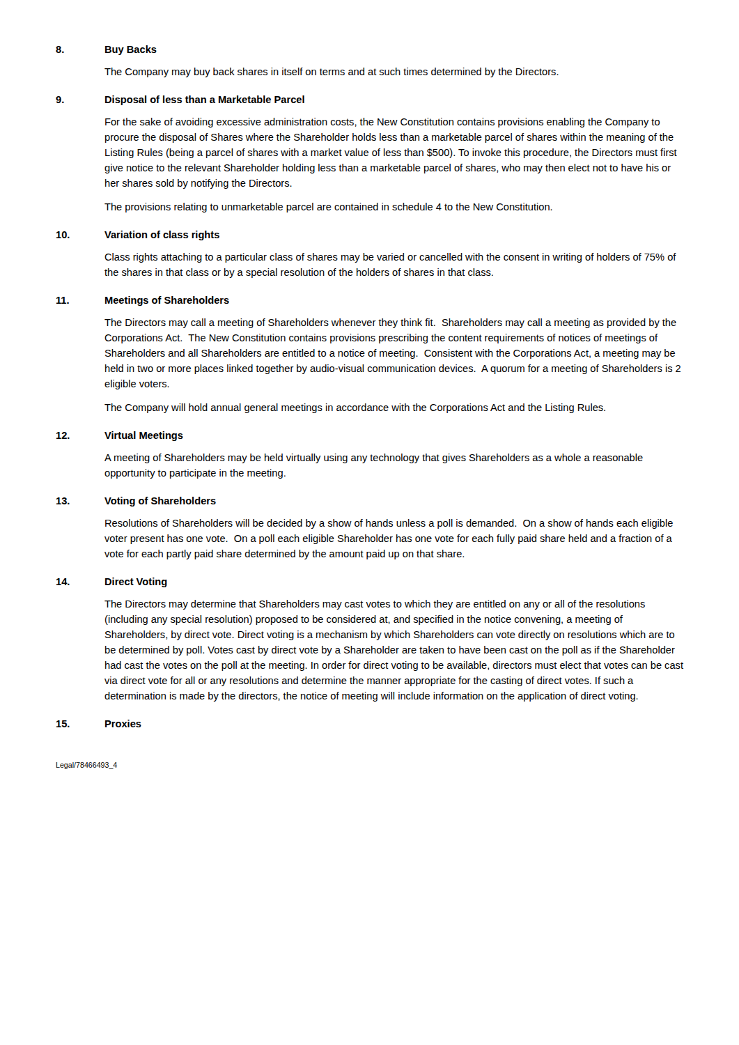8. Buy Backs
The Company may buy back shares in itself on terms and at such times determined by the Directors.
9. Disposal of less than a Marketable Parcel
For the sake of avoiding excessive administration costs, the New Constitution contains provisions enabling the Company to procure the disposal of Shares where the Shareholder holds less than a marketable parcel of shares within the meaning of the Listing Rules (being a parcel of shares with a market value of less than $500). To invoke this procedure, the Directors must first give notice to the relevant Shareholder holding less than a marketable parcel of shares, who may then elect not to have his or her shares sold by notifying the Directors.
The provisions relating to unmarketable parcel are contained in schedule 4 to the New Constitution.
10. Variation of class rights
Class rights attaching to a particular class of shares may be varied or cancelled with the consent in writing of holders of 75% of the shares in that class or by a special resolution of the holders of shares in that class.
11. Meetings of Shareholders
The Directors may call a meeting of Shareholders whenever they think fit. Shareholders may call a meeting as provided by the Corporations Act. The New Constitution contains provisions prescribing the content requirements of notices of meetings of Shareholders and all Shareholders are entitled to a notice of meeting. Consistent with the Corporations Act, a meeting may be held in two or more places linked together by audio-visual communication devices. A quorum for a meeting of Shareholders is 2 eligible voters.
The Company will hold annual general meetings in accordance with the Corporations Act and the Listing Rules.
12. Virtual Meetings
A meeting of Shareholders may be held virtually using any technology that gives Shareholders as a whole a reasonable opportunity to participate in the meeting.
13. Voting of Shareholders
Resolutions of Shareholders will be decided by a show of hands unless a poll is demanded. On a show of hands each eligible voter present has one vote. On a poll each eligible Shareholder has one vote for each fully paid share held and a fraction of a vote for each partly paid share determined by the amount paid up on that share.
14. Direct Voting
The Directors may determine that Shareholders may cast votes to which they are entitled on any or all of the resolutions (including any special resolution) proposed to be considered at, and specified in the notice convening, a meeting of Shareholders, by direct vote. Direct voting is a mechanism by which Shareholders can vote directly on resolutions which are to be determined by poll. Votes cast by direct vote by a Shareholder are taken to have been cast on the poll as if the Shareholder had cast the votes on the poll at the meeting. In order for direct voting to be available, directors must elect that votes can be cast via direct vote for all or any resolutions and determine the manner appropriate for the casting of direct votes. If such a determination is made by the directors, the notice of meeting will include information on the application of direct voting.
15. Proxies
Legal/78466493_4